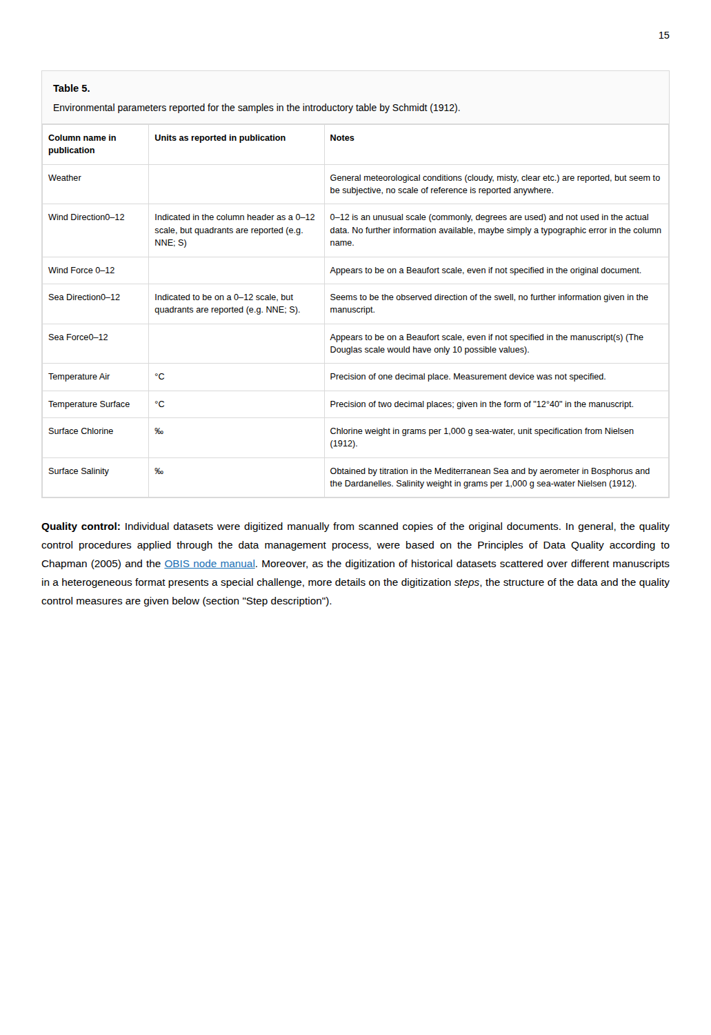15
Table 5. Environmental parameters reported for the samples in the introductory table by Schmidt (1912).
| Column name in publication | Units as reported in publication | Notes |
| --- | --- | --- |
| Weather | | General meteorological conditions (cloudy, misty, clear etc.) are reported, but seem to be subjective, no scale of reference is reported anywhere. |
| Wind Direction0–12 | Indicated in the column header as a 0–12 scale, but quadrants are reported (e.g. NNE; S) | 0–12 is an unusual scale (commonly, degrees are used) and not used in the actual data. No further information available, maybe simply a typographic error in the column name. |
| Wind Force 0–12 | | Appears to be on a Beaufort scale, even if not specified in the original document. |
| Sea Direction0–12 | Indicated to be on a 0–12 scale, but quadrants are reported (e.g. NNE; S). | Seems to be the observed direction of the swell, no further information given in the manuscript. |
| Sea Force0–12 | | Appears to be on a Beaufort scale, even if not specified in the manuscript(s) (The Douglas scale would have only 10 possible values). |
| Temperature Air | °C | Precision of one decimal place. Measurement device was not specified. |
| Temperature Surface | °C | Precision of two decimal places; given in the form of "12°40" in the manuscript. |
| Surface Chlorine | ‰ | Chlorine weight in grams per 1,000 g sea-water, unit specification from Nielsen (1912). |
| Surface Salinity | ‰ | Obtained by titration in the Mediterranean Sea and by aerometer in Bosphorus and the Dardanelles. Salinity weight in grams per 1,000 g sea-water Nielsen (1912). |
Quality control: Individual datasets were digitized manually from scanned copies of the original documents. In general, the quality control procedures applied through the data management process, were based on the Principles of Data Quality according to Chapman (2005) and the OBIS node manual. Moreover, as the digitization of historical datasets scattered over different manuscripts in a heterogeneous format presents a special challenge, more details on the digitization steps, the structure of the data and the quality control measures are given below (section "Step description").